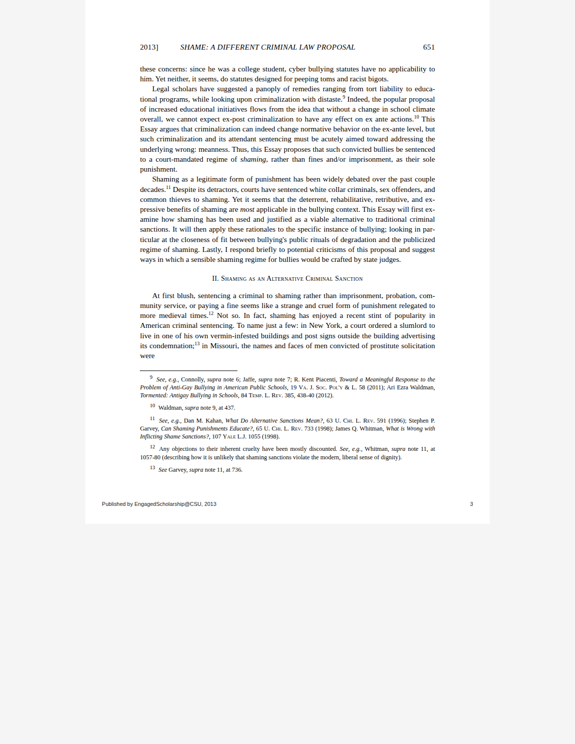2013] SHAME: A DIFFERENT CRIMINAL LAW PROPOSAL 651
these concerns: since he was a college student, cyber bullying statutes have no applicability to him. Yet neither, it seems, do statutes designed for peeping toms and racist bigots.
Legal scholars have suggested a panoply of remedies ranging from tort liability to educational programs, while looking upon criminalization with distaste.9 Indeed, the popular proposal of increased educational initiatives flows from the idea that without a change in school climate overall, we cannot expect ex-post criminalization to have any effect on ex ante actions.10 This Essay argues that criminalization can indeed change normative behavior on the ex-ante level, but such criminalization and its attendant sentencing must be acutely aimed toward addressing the underlying wrong: meanness. Thus, this Essay proposes that such convicted bullies be sentenced to a court-mandated regime of shaming, rather than fines and/or imprisonment, as their sole punishment.
Shaming as a legitimate form of punishment has been widely debated over the past couple decades.11 Despite its detractors, courts have sentenced white collar criminals, sex offenders, and common thieves to shaming. Yet it seems that the deterrent, rehabilitative, retributive, and expressive benefits of shaming are most applicable in the bullying context. This Essay will first examine how shaming has been used and justified as a viable alternative to traditional criminal sanctions. It will then apply these rationales to the specific instance of bullying; looking in particular at the closeness of fit between bullying's public rituals of degradation and the publicized regime of shaming. Lastly, I respond briefly to potential criticisms of this proposal and suggest ways in which a sensible shaming regime for bullies would be crafted by state judges.
II. Shaming as an Alternative Criminal Sanction
At first blush, sentencing a criminal to shaming rather than imprisonment, probation, community service, or paying a fine seems like a strange and cruel form of punishment relegated to more medieval times.12 Not so. In fact, shaming has enjoyed a recent stint of popularity in American criminal sentencing. To name just a few: in New York, a court ordered a slumlord to live in one of his own vermin-infested buildings and post signs outside the building advertising its condemnation;13 in Missouri, the names and faces of men convicted of prostitute solicitation were
9 See, e.g., Connolly, supra note 6; Jaffe, supra note 7; R. Kent Piacenti, Toward a Meaningful Response to the Problem of Anti-Gay Bullying in American Public Schools, 19 Va. J. Soc. Pol'y & L. 58 (2011); Ari Ezra Waldman, Tormented: Antigay Bullying in Schools, 84 Temp. L. Rev. 385, 438-40 (2012).
10 Waldman, supra note 9, at 437.
11 See, e.g., Dan M. Kahan, What Do Alternative Sanctions Mean?, 63 U. Chi. L. Rev. 591 (1996); Stephen P. Garvey, Can Shaming Punishments Educate?, 65 U. Chi. L. Rev. 733 (1998); James Q. Whitman, What is Wrong with Inflicting Shame Sanctions?, 107 Yale L.J. 1055 (1998).
12 Any objections to their inherent cruelty have been mostly discounted. See, e.g., Whitman, supra note 11, at 1057-80 (describing how it is unlikely that shaming sanctions violate the modern, liberal sense of dignity).
13 See Garvey, supra note 11, at 736.
Published by EngagedScholarship@CSU, 2013 3